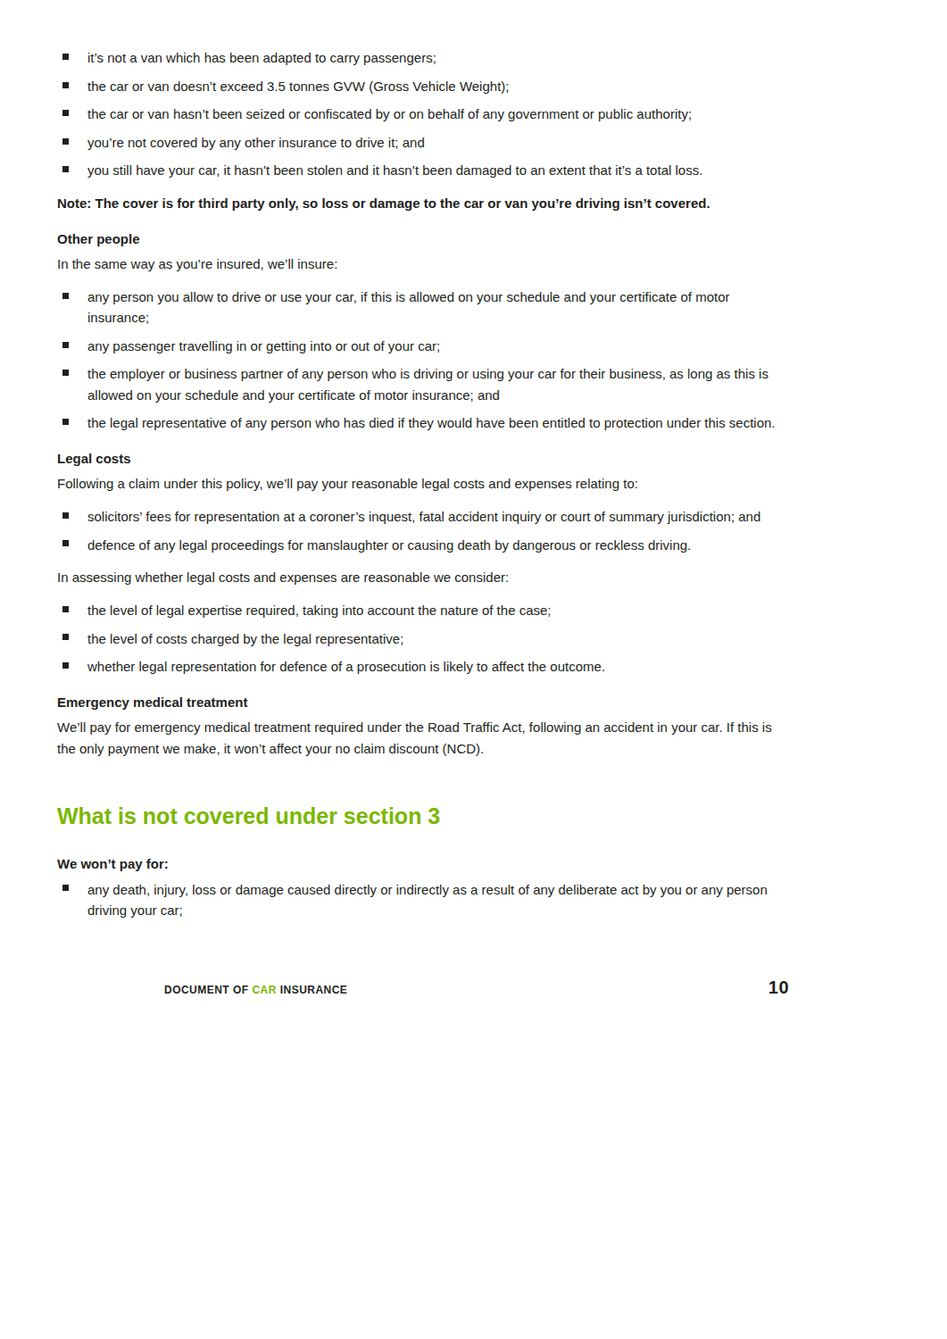it’s not a van which has been adapted to carry passengers;
the car or van doesn’t exceed 3.5 tonnes GVW (Gross Vehicle Weight);
the car or van hasn’t been seized or confiscated by or on behalf of any government or public authority;
you’re not covered by any other insurance to drive it; and
you still have your car, it hasn’t been stolen and it hasn’t been damaged to an extent that it’s a total loss.
Note: The cover is for third party only, so loss or damage to the car or van you’re driving isn’t covered.
Other people
In the same way as you’re insured, we’ll insure:
any person you allow to drive or use your car, if this is allowed on your schedule and your certificate of motor insurance;
any passenger travelling in or getting into or out of your car;
the employer or business partner of any person who is driving or using your car for their business, as long as this is allowed on your schedule and your certificate of motor insurance; and
the legal representative of any person who has died if they would have been entitled to protection under this section.
Legal costs
Following a claim under this policy, we’ll pay your reasonable legal costs and expenses relating to:
solicitors’ fees for representation at a coroner’s inquest, fatal accident inquiry or court of summary jurisdiction; and
defence of any legal proceedings for manslaughter or causing death by dangerous or reckless driving.
In assessing whether legal costs and expenses are reasonable we consider:
the level of legal expertise required, taking into account the nature of the case;
the level of costs charged by the legal representative;
whether legal representation for defence of a prosecution is likely to affect the outcome.
Emergency medical treatment
We’ll pay for emergency medical treatment required under the Road Traffic Act, following an accident in your car. If this is the only payment we make, it won’t affect your no claim discount (NCD).
What is not covered under section 3
We won’t pay for:
any death, injury, loss or damage caused directly or indirectly as a result of any deliberate act by you or any person driving your car;
Document of Car Insurance 10